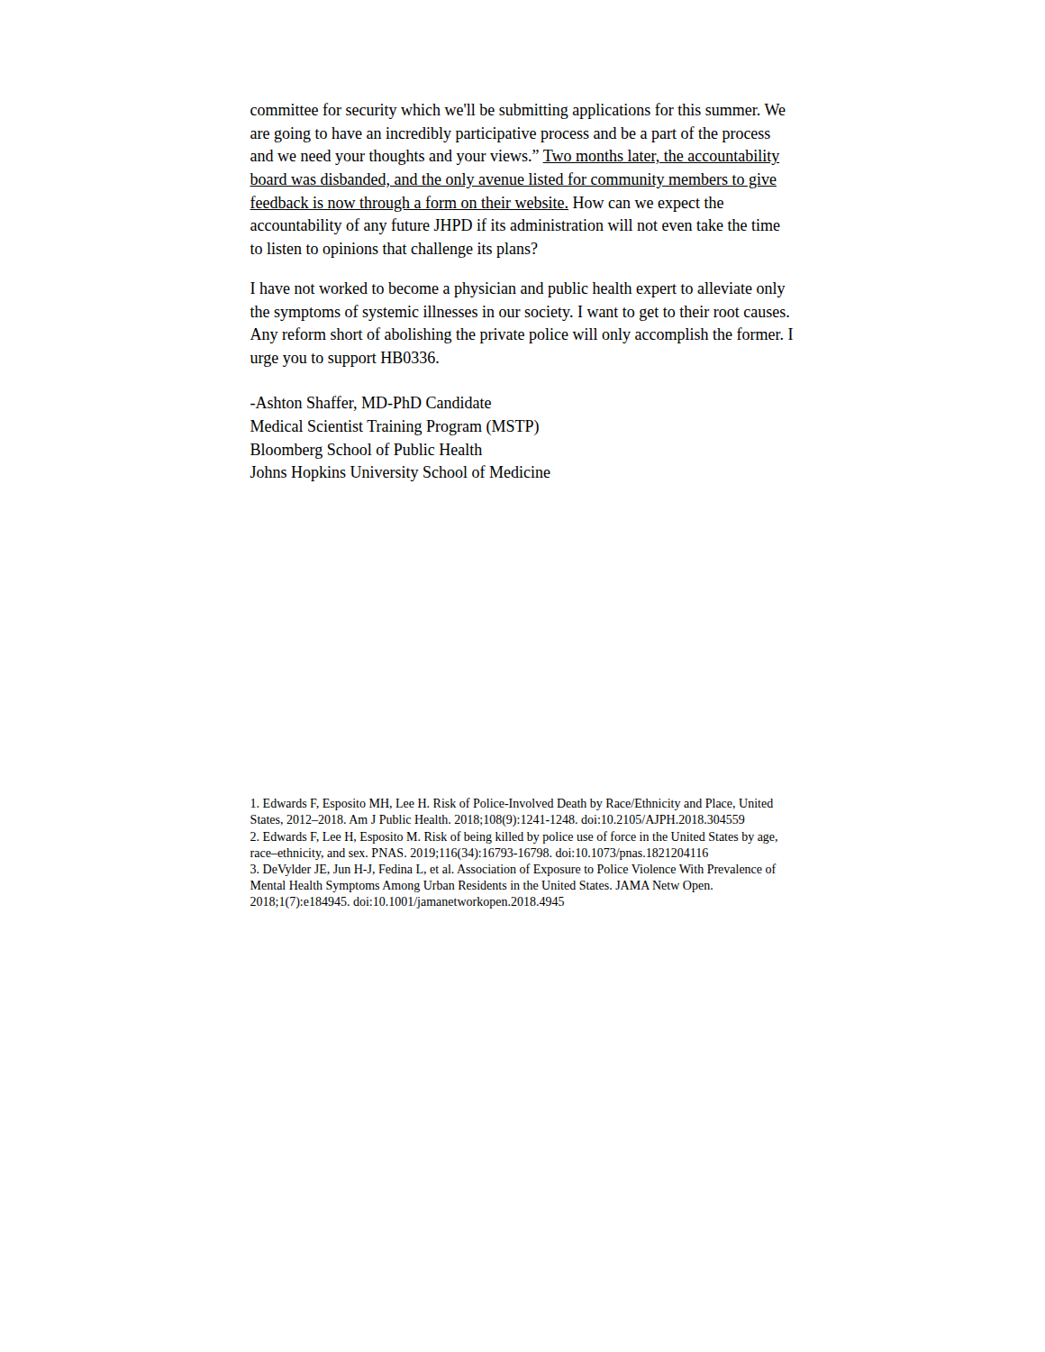committee for security which we'll be submitting applications for this summer. We are going to have an incredibly participative process and be a part of the process and we need your thoughts and your views.” Two months later, the accountability board was disbanded, and the only avenue listed for community members to give feedback is now through a form on their website. How can we expect the accountability of any future JHPD if its administration will not even take the time to listen to opinions that challenge its plans?
I have not worked to become a physician and public health expert to alleviate only the symptoms of systemic illnesses in our society. I want to get to their root causes. Any reform short of abolishing the private police will only accomplish the former. I urge you to support HB0336.
-Ashton Shaffer, MD-PhD Candidate
Medical Scientist Training Program (MSTP)
Bloomberg School of Public Health
Johns Hopkins University School of Medicine
1. Edwards F, Esposito MH, Lee H. Risk of Police-Involved Death by Race/Ethnicity and Place, United States, 2012–2018. Am J Public Health. 2018;108(9):1241-1248. doi:10.2105/AJPH.2018.304559
2. Edwards F, Lee H, Esposito M. Risk of being killed by police use of force in the United States by age, race–ethnicity, and sex. PNAS. 2019;116(34):16793-16798. doi:10.1073/pnas.1821204116
3. DeVylder JE, Jun H-J, Fedina L, et al. Association of Exposure to Police Violence With Prevalence of Mental Health Symptoms Among Urban Residents in the United States. JAMA Netw Open. 2018;1(7):e184945. doi:10.1001/jamanetworkopen.2018.4945